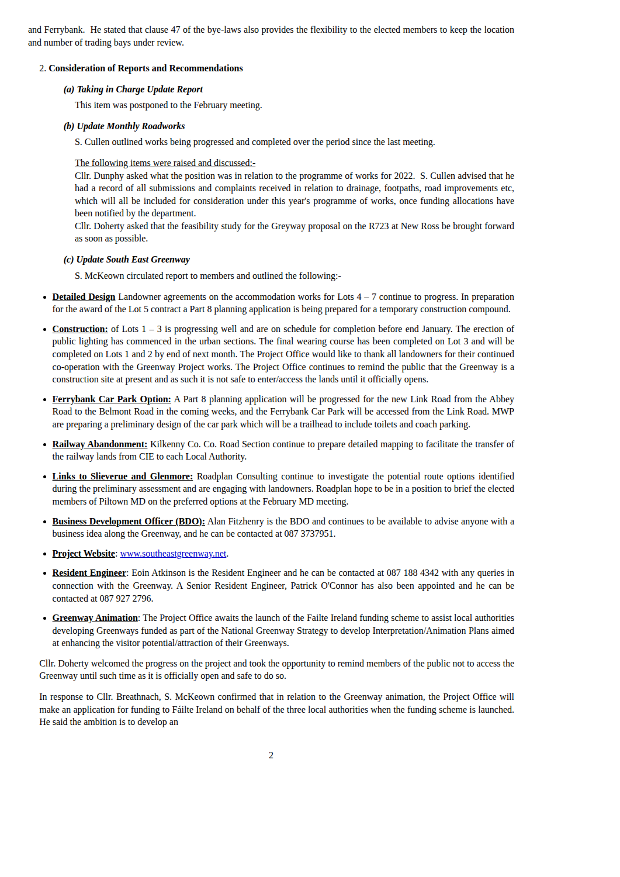and Ferrybank. He stated that clause 47 of the bye-laws also provides the flexibility to the elected members to keep the location and number of trading bays under review.
Consideration of Reports and Recommendations
(a) Taking in Charge Update Report
This item was postponed to the February meeting.
(b) Update Monthly Roadworks
S. Cullen outlined works being progressed and completed over the period since the last meeting.
The following items were raised and discussed:-
Cllr. Dunphy asked what the position was in relation to the programme of works for 2022. S. Cullen advised that he had a record of all submissions and complaints received in relation to drainage, footpaths, road improvements etc, which will all be included for consideration under this year's programme of works, once funding allocations have been notified by the department.
Cllr. Doherty asked that the feasibility study for the Greyway proposal on the R723 at New Ross be brought forward as soon as possible.
(c) Update South East Greenway
S. McKeown circulated report to members and outlined the following:-
Detailed Design Landowner agreements on the accommodation works for Lots 4 – 7 continue to progress. In preparation for the award of the Lot 5 contract a Part 8 planning application is being prepared for a temporary construction compound.
Construction: of Lots 1 – 3 is progressing well and are on schedule for completion before end January. The erection of public lighting has commenced in the urban sections. The final wearing course has been completed on Lot 3 and will be completed on Lots 1 and 2 by end of next month. The Project Office would like to thank all landowners for their continued co-operation with the Greenway Project works. The Project Office continues to remind the public that the Greenway is a construction site at present and as such it is not safe to enter/access the lands until it officially opens.
Ferrybank Car Park Option: A Part 8 planning application will be progressed for the new Link Road from the Abbey Road to the Belmont Road in the coming weeks, and the Ferrybank Car Park will be accessed from the Link Road. MWP are preparing a preliminary design of the car park which will be a trailhead to include toilets and coach parking.
Railway Abandonment: Kilkenny Co. Co. Road Section continue to prepare detailed mapping to facilitate the transfer of the railway lands from CIE to each Local Authority.
Links to Slieverue and Glenmore: Roadplan Consulting continue to investigate the potential route options identified during the preliminary assessment and are engaging with landowners. Roadplan hope to be in a position to brief the elected members of Piltown MD on the preferred options at the February MD meeting.
Business Development Officer (BDO): Alan Fitzhenry is the BDO and continues to be available to advise anyone with a business idea along the Greenway, and he can be contacted at 087 3737951.
Project Website: www.southeastgreenway.net.
Resident Engineer: Eoin Atkinson is the Resident Engineer and he can be contacted at 087 188 4342 with any queries in connection with the Greenway. A Senior Resident Engineer, Patrick O'Connor has also been appointed and he can be contacted at 087 927 2796.
Greenway Animation: The Project Office awaits the launch of the Failte Ireland funding scheme to assist local authorities developing Greenways funded as part of the National Greenway Strategy to develop Interpretation/Animation Plans aimed at enhancing the visitor potential/attraction of their Greenways.
Cllr. Doherty welcomed the progress on the project and took the opportunity to remind members of the public not to access the Greenway until such time as it is officially open and safe to do so.
In response to Cllr. Breathnach, S. McKeown confirmed that in relation to the Greenway animation, the Project Office will make an application for funding to Fáilte Ireland on behalf of the three local authorities when the funding scheme is launched. He said the ambition is to develop an
2